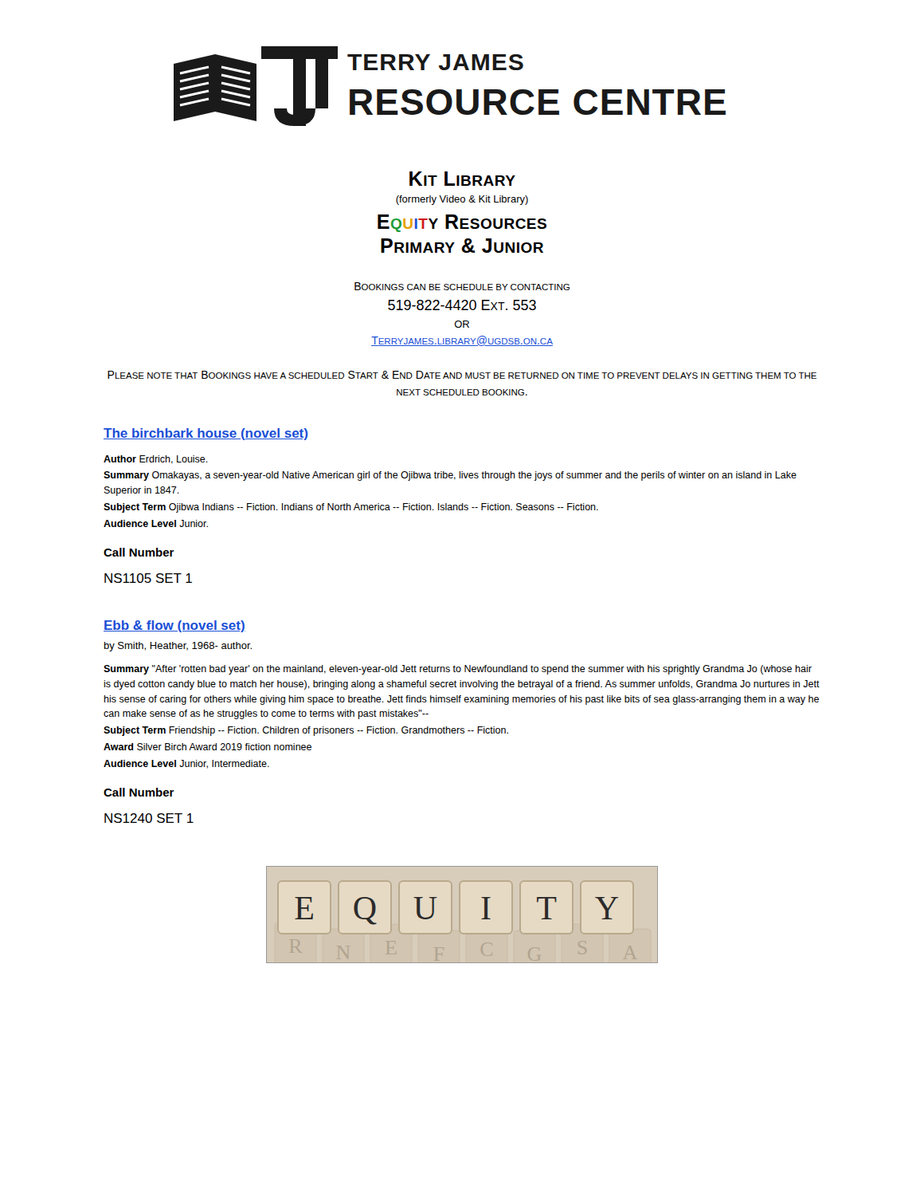TERRY JAMES RESOURCE CENTRE
KIT LIBRARY
(formerly Video & Kit Library)
EQUITY RESOURCES
PRIMARY & JUNIOR
BOOKINGS CAN BE SCHEDULE BY CONTACTING
519-822-4420 EXT. 553
OR
TERRYJAMES.LIBRARY@UGDSB.ON.CA
PLEASE NOTE THAT BOOKINGS HAVE A SCHEDULED START & END DATE AND MUST BE RETURNED ON TIME TO PREVENT DELAYS IN GETTING THEM TO THE NEXT SCHEDULED BOOKING.
The birchbark house (novel set)
Author Erdrich, Louise.
Summary Omakayas, a seven-year-old Native American girl of the Ojibwa tribe, lives through the joys of summer and the perils of winter on an island in Lake Superior in 1847.
Subject Term Ojibwa Indians -- Fiction. Indians of North America -- Fiction. Islands -- Fiction. Seasons -- Fiction.
Audience Level Junior.
Call Number
NS1105 SET 1
Ebb & flow (novel set)
by Smith, Heather, 1968- author.
Summary "After 'rotten bad year' on the mainland, eleven-year-old Jett returns to Newfoundland to spend the summer with his sprightly Grandma Jo (whose hair is dyed cotton candy blue to match her house), bringing along a shameful secret involving the betrayal of a friend. As summer unfolds, Grandma Jo nurtures in Jett his sense of caring for others while giving him space to breathe. Jett finds himself examining memories of his past like bits of sea glass-arranging them in a way he can make sense of as he struggles to come to terms with past mistakes"--
Subject Term Friendship -- Fiction. Children of prisoners -- Fiction. Grandmothers -- Fiction.
Award Silver Birch Award 2019 fiction nominee
Audience Level Junior, Intermediate.
Call Number
NS1240 SET 1
R N E F C G S A E Q U I T Y